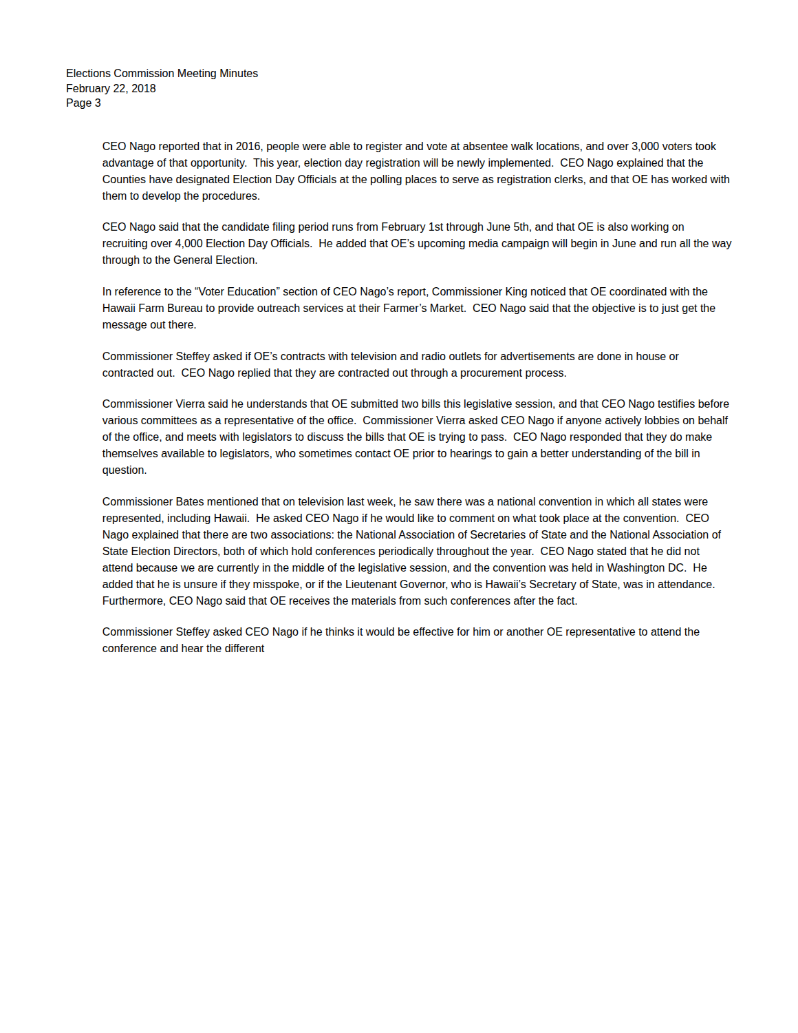Elections Commission Meeting Minutes
February 22, 2018
Page 3
CEO Nago reported that in 2016, people were able to register and vote at absentee walk locations, and over 3,000 voters took advantage of that opportunity. This year, election day registration will be newly implemented. CEO Nago explained that the Counties have designated Election Day Officials at the polling places to serve as registration clerks, and that OE has worked with them to develop the procedures.
CEO Nago said that the candidate filing period runs from February 1st through June 5th, and that OE is also working on recruiting over 4,000 Election Day Officials. He added that OE’s upcoming media campaign will begin in June and run all the way through to the General Election.
In reference to the “Voter Education” section of CEO Nago’s report, Commissioner King noticed that OE coordinated with the Hawaii Farm Bureau to provide outreach services at their Farmer’s Market. CEO Nago said that the objective is to just get the message out there.
Commissioner Steffey asked if OE’s contracts with television and radio outlets for advertisements are done in house or contracted out. CEO Nago replied that they are contracted out through a procurement process.
Commissioner Vierra said he understands that OE submitted two bills this legislative session, and that CEO Nago testifies before various committees as a representative of the office. Commissioner Vierra asked CEO Nago if anyone actively lobbies on behalf of the office, and meets with legislators to discuss the bills that OE is trying to pass. CEO Nago responded that they do make themselves available to legislators, who sometimes contact OE prior to hearings to gain a better understanding of the bill in question.
Commissioner Bates mentioned that on television last week, he saw there was a national convention in which all states were represented, including Hawaii. He asked CEO Nago if he would like to comment on what took place at the convention. CEO Nago explained that there are two associations: the National Association of Secretaries of State and the National Association of State Election Directors, both of which hold conferences periodically throughout the year. CEO Nago stated that he did not attend because we are currently in the middle of the legislative session, and the convention was held in Washington DC. He added that he is unsure if they misspoke, or if the Lieutenant Governor, who is Hawaii’s Secretary of State, was in attendance. Furthermore, CEO Nago said that OE receives the materials from such conferences after the fact.
Commissioner Steffey asked CEO Nago if he thinks it would be effective for him or another OE representative to attend the conference and hear the different